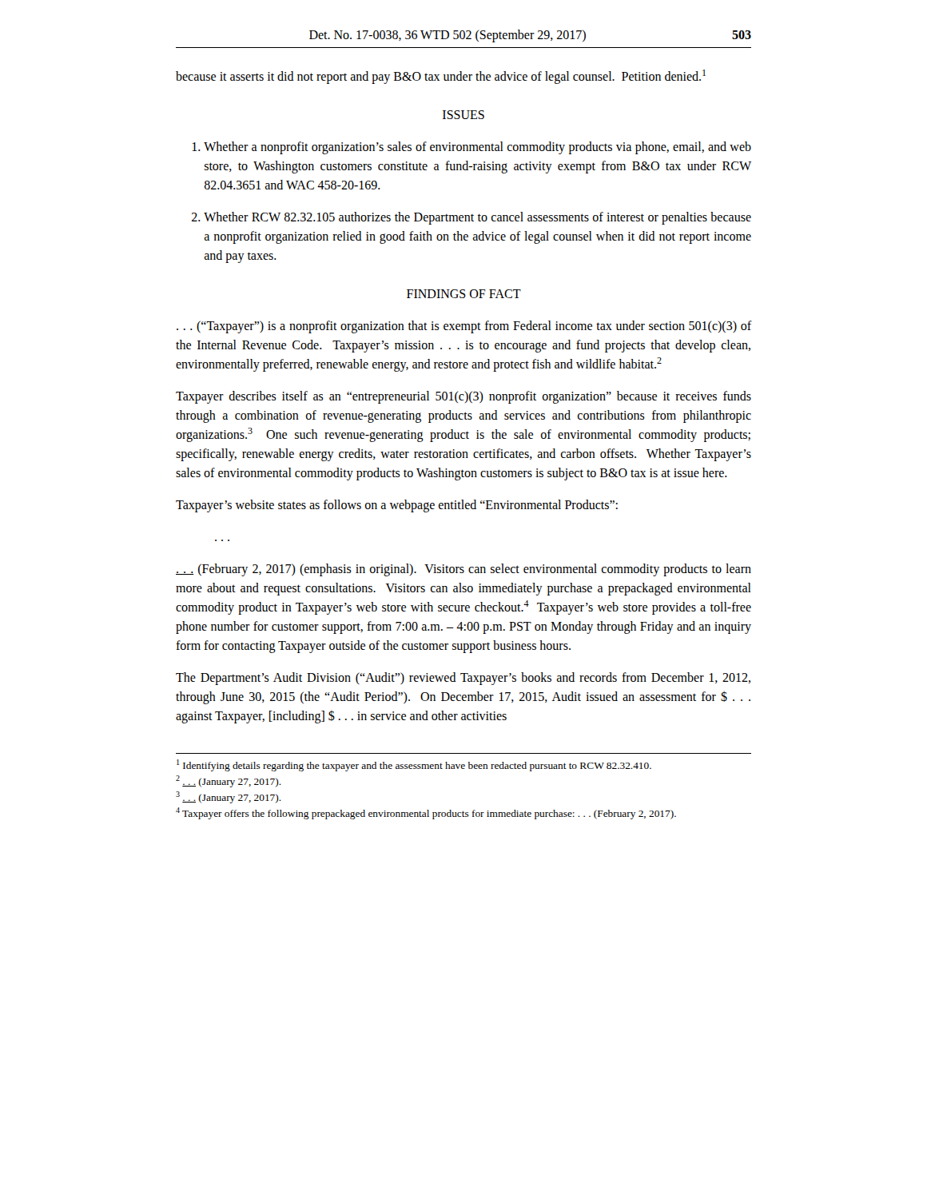Det. No. 17-0038, 36 WTD 502 (September 29, 2017) 503
because it asserts it did not report and pay B&O tax under the advice of legal counsel. Petition denied.1
ISSUES
Whether a nonprofit organization’s sales of environmental commodity products via phone, email, and web store, to Washington customers constitute a fund-raising activity exempt from B&O tax under RCW 82.04.3651 and WAC 458-20-169.
Whether RCW 82.32.105 authorizes the Department to cancel assessments of interest or penalties because a nonprofit organization relied in good faith on the advice of legal counsel when it did not report income and pay taxes.
FINDINGS OF FACT
. . . (“Taxpayer”) is a nonprofit organization that is exempt from Federal income tax under section 501(c)(3) of the Internal Revenue Code. Taxpayer’s mission . . . is to encourage and fund projects that develop clean, environmentally preferred, renewable energy, and restore and protect fish and wildlife habitat.2
Taxpayer describes itself as an “entrepreneurial 501(c)(3) nonprofit organization” because it receives funds through a combination of revenue-generating products and services and contributions from philanthropic organizations.3 One such revenue-generating product is the sale of environmental commodity products; specifically, renewable energy credits, water restoration certificates, and carbon offsets. Whether Taxpayer’s sales of environmental commodity products to Washington customers is subject to B&O tax is at issue here.
Taxpayer’s website states as follows on a webpage entitled “Environmental Products”:
. . .
. . . (February 2, 2017) (emphasis in original). Visitors can select environmental commodity products to learn more about and request consultations. Visitors can also immediately purchase a prepackaged environmental commodity product in Taxpayer’s web store with secure checkout.4 Taxpayer’s web store provides a toll-free phone number for customer support, from 7:00 a.m. – 4:00 p.m. PST on Monday through Friday and an inquiry form for contacting Taxpayer outside of the customer support business hours.
The Department’s Audit Division (“Audit”) reviewed Taxpayer’s books and records from December 1, 2012, through June 30, 2015 (the “Audit Period”). On December 17, 2015, Audit issued an assessment for $ . . . against Taxpayer, [including] $ . . . in service and other activities
1 Identifying details regarding the taxpayer and the assessment have been redacted pursuant to RCW 82.32.410.
2 . . . (January 27, 2017).
3 . . . (January 27, 2017).
4 Taxpayer offers the following prepackaged environmental products for immediate purchase: . . . (February 2, 2017).